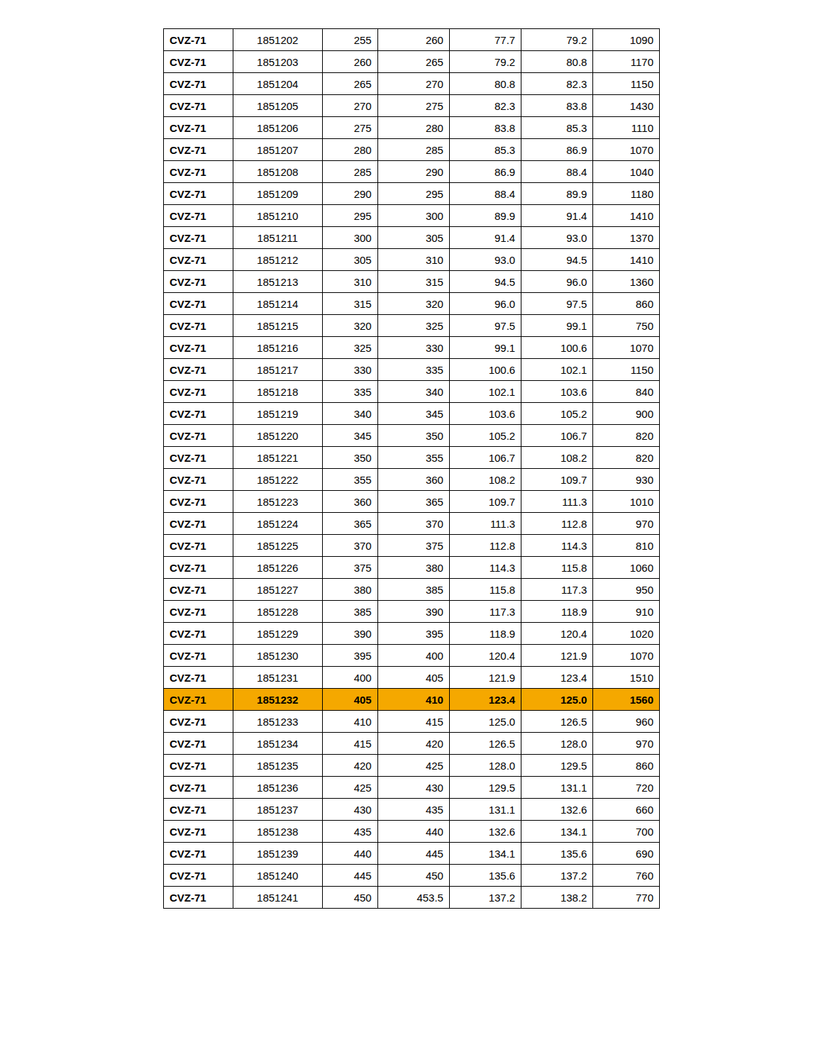| CVZ-71 | 1851202 | 255 | 260 | 77.7 | 79.2 | 1090 |
| CVZ-71 | 1851203 | 260 | 265 | 79.2 | 80.8 | 1170 |
| CVZ-71 | 1851204 | 265 | 270 | 80.8 | 82.3 | 1150 |
| CVZ-71 | 1851205 | 270 | 275 | 82.3 | 83.8 | 1430 |
| CVZ-71 | 1851206 | 275 | 280 | 83.8 | 85.3 | 1110 |
| CVZ-71 | 1851207 | 280 | 285 | 85.3 | 86.9 | 1070 |
| CVZ-71 | 1851208 | 285 | 290 | 86.9 | 88.4 | 1040 |
| CVZ-71 | 1851209 | 290 | 295 | 88.4 | 89.9 | 1180 |
| CVZ-71 | 1851210 | 295 | 300 | 89.9 | 91.4 | 1410 |
| CVZ-71 | 1851211 | 300 | 305 | 91.4 | 93.0 | 1370 |
| CVZ-71 | 1851212 | 305 | 310 | 93.0 | 94.5 | 1410 |
| CVZ-71 | 1851213 | 310 | 315 | 94.5 | 96.0 | 1360 |
| CVZ-71 | 1851214 | 315 | 320 | 96.0 | 97.5 | 860 |
| CVZ-71 | 1851215 | 320 | 325 | 97.5 | 99.1 | 750 |
| CVZ-71 | 1851216 | 325 | 330 | 99.1 | 100.6 | 1070 |
| CVZ-71 | 1851217 | 330 | 335 | 100.6 | 102.1 | 1150 |
| CVZ-71 | 1851218 | 335 | 340 | 102.1 | 103.6 | 840 |
| CVZ-71 | 1851219 | 340 | 345 | 103.6 | 105.2 | 900 |
| CVZ-71 | 1851220 | 345 | 350 | 105.2 | 106.7 | 820 |
| CVZ-71 | 1851221 | 350 | 355 | 106.7 | 108.2 | 820 |
| CVZ-71 | 1851222 | 355 | 360 | 108.2 | 109.7 | 930 |
| CVZ-71 | 1851223 | 360 | 365 | 109.7 | 111.3 | 1010 |
| CVZ-71 | 1851224 | 365 | 370 | 111.3 | 112.8 | 970 |
| CVZ-71 | 1851225 | 370 | 375 | 112.8 | 114.3 | 810 |
| CVZ-71 | 1851226 | 375 | 380 | 114.3 | 115.8 | 1060 |
| CVZ-71 | 1851227 | 380 | 385 | 115.8 | 117.3 | 950 |
| CVZ-71 | 1851228 | 385 | 390 | 117.3 | 118.9 | 910 |
| CVZ-71 | 1851229 | 390 | 395 | 118.9 | 120.4 | 1020 |
| CVZ-71 | 1851230 | 395 | 400 | 120.4 | 121.9 | 1070 |
| CVZ-71 | 1851231 | 400 | 405 | 121.9 | 123.4 | 1510 |
| CVZ-71 | 1851232 | 405 | 410 | 123.4 | 125.0 | 1560 |
| CVZ-71 | 1851233 | 410 | 415 | 125.0 | 126.5 | 960 |
| CVZ-71 | 1851234 | 415 | 420 | 126.5 | 128.0 | 970 |
| CVZ-71 | 1851235 | 420 | 425 | 128.0 | 129.5 | 860 |
| CVZ-71 | 1851236 | 425 | 430 | 129.5 | 131.1 | 720 |
| CVZ-71 | 1851237 | 430 | 435 | 131.1 | 132.6 | 660 |
| CVZ-71 | 1851238 | 435 | 440 | 132.6 | 134.1 | 700 |
| CVZ-71 | 1851239 | 440 | 445 | 134.1 | 135.6 | 690 |
| CVZ-71 | 1851240 | 445 | 450 | 135.6 | 137.2 | 760 |
| CVZ-71 | 1851241 | 450 | 453.5 | 137.2 | 138.2 | 770 |